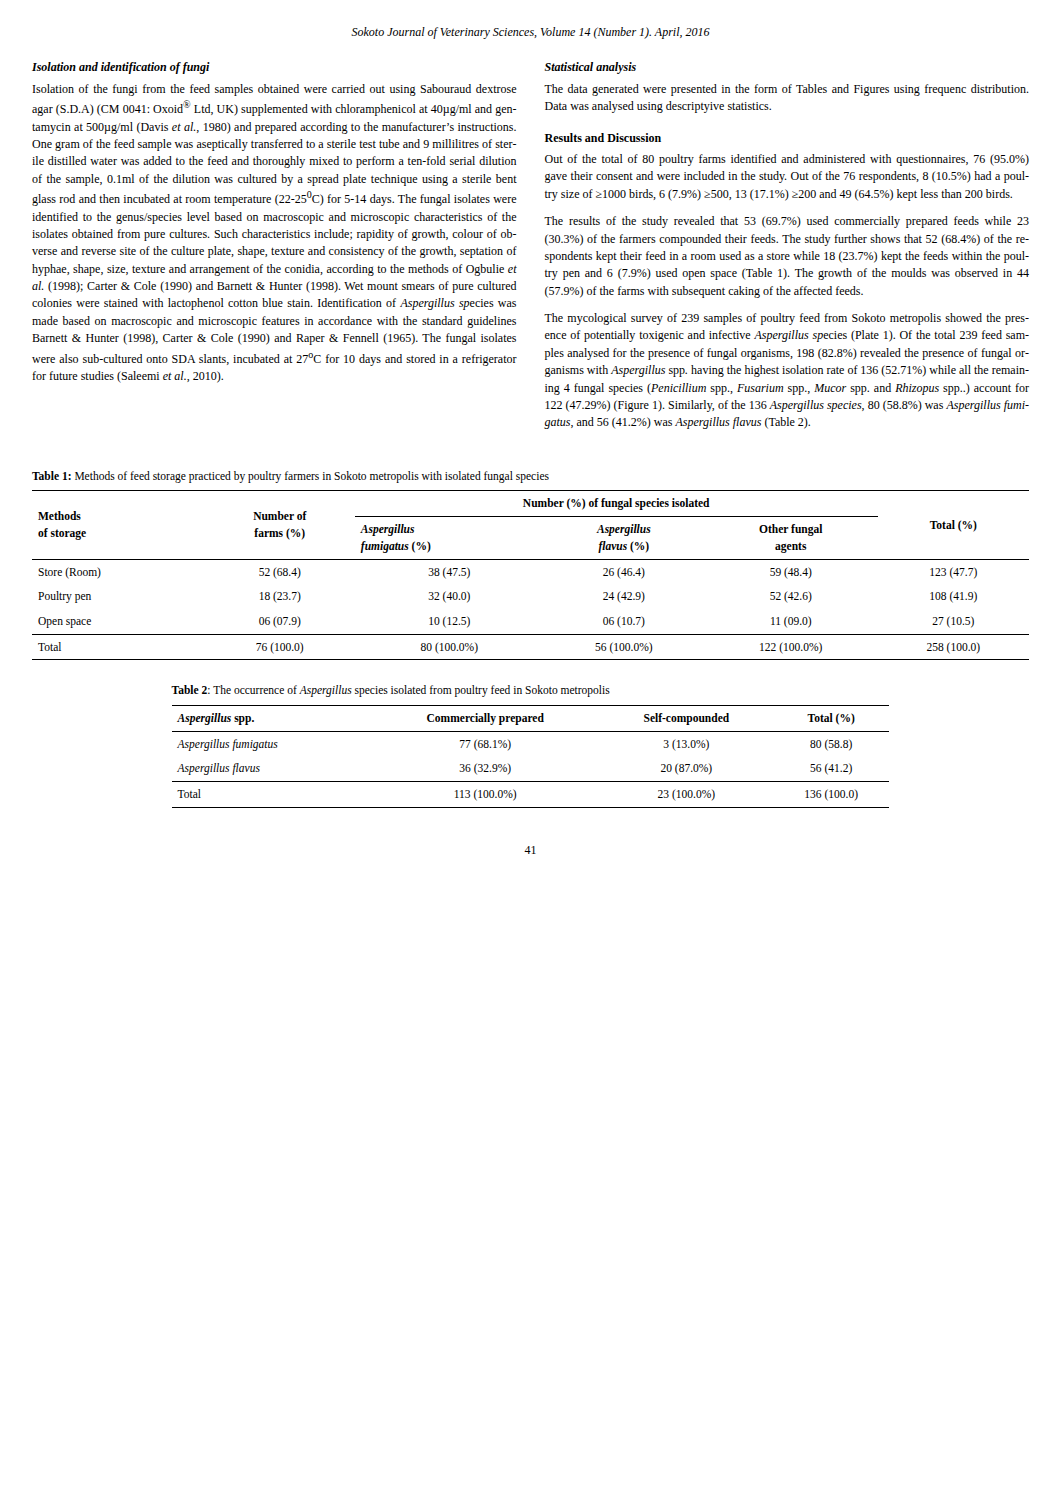Sokoto Journal of Veterinary Sciences, Volume 14 (Number 1). April, 2016
Isolation and identification of fungi
Isolation of the fungi from the feed samples obtained were carried out using Sabouraud dextrose agar (S.D.A) (CM 0041: Oxoid® Ltd, UK) supplemented with chloramphenicol at 40µg/ml and gentamycin at 500µg/ml (Davis et al., 1980) and prepared according to the manufacturer’s instructions. One gram of the feed sample was aseptically transferred to a sterile test tube and 9 millilitres of sterile distilled water was added to the feed and thoroughly mixed to perform a ten-fold serial dilution of the sample, 0.1ml of the dilution was cultured by a spread plate technique using a sterile bent glass rod and then incubated at room temperature (22-250C) for 5-14 days. The fungal isolates were identified to the genus/species level based on macroscopic and microscopic characteristics of the isolates obtained from pure cultures. Such characteristics include; rapidity of growth, colour of obverse and reverse site of the culture plate, shape, texture and consistency of the growth, septation of hyphae, shape, size, texture and arrangement of the conidia, according to the methods of Ogbulie et al. (1998); Carter & Cole (1990) and Barnett & Hunter (1998). Wet mount smears of pure cultured colonies were stained with lactophenol cotton blue stain. Identification of Aspergillus species was made based on macroscopic and microscopic features in accordance with the standard guidelines Barnett & Hunter (1998), Carter & Cole (1990) and Raper & Fennell (1965). The fungal isolates were also sub-cultured onto SDA slants, incubated at 27oC for 10 days and stored in a refrigerator for future studies (Saleemi et al., 2010).
Statistical analysis
The data generated were presented in the form of Tables and Figures using frequenc distribution. Data was analysed using descriptyive statistics.
Results and Discussion
Out of the total of 80 poultry farms identified and administered with questionnaires, 76 (95.0%) gave their consent and were included in the study. Out of the 76 respondents, 8 (10.5%) had a poultry size of ≥1000 birds, 6 (7.9%) ≥500, 13 (17.1%) ≥200 and 49 (64.5%) kept less than 200 birds.
The results of the study revealed that 53 (69.7%) used commercially prepared feeds while 23 (30.3%) of the farmers compounded their feeds. The study further shows that 52 (68.4%) of the respondents kept their feed in a room used as a store while 18 (23.7%) kept the feeds within the poultry pen and 6 (7.9%) used open space (Table 1). The growth of the moulds was observed in 44 (57.9%) of the farms with subsequent caking of the affected feeds.
The mycological survey of 239 samples of poultry feed from Sokoto metropolis showed the presence of potentially toxigenic and infective Aspergillus species (Plate 1). Of the total 239 feed samples analysed for the presence of fungal organisms, 198 (82.8%) revealed the presence of fungal organisms with Aspergillus spp. having the highest isolation rate of 136 (52.71%) while all the remaining 4 fungal species (Penicillium spp., Fusarium spp., Mucor spp. and Rhizopus spp..) account for 122 (47.29%) (Figure 1). Similarly, of the 136 Aspergillus species, 80 (58.8%) was Aspergillus fumigatus, and 56 (41.2%) was Aspergillus flavus (Table 2).
Table 1: Methods of feed storage practiced by poultry farmers in Sokoto metropolis with isolated fungal species
| Methods of storage | Number of farms (%) | Number (%) of fungal species isolated | Total (%) |
| --- | --- | --- | --- |
| Aspergillus fumigatus (%) | Aspergillus flavus (%) | Other fungal agents |
| Store (Room) | 52 (68.4) | 38 (47.5) | 26 (46.4) | 59 (48.4) | 123 (47.7) |
| Poultry pen | 18 (23.7) | 32 (40.0) | 24 (42.9) | 52 (42.6) | 108 (41.9) |
| Open space | 06 (07.9) | 10 (12.5) | 06 (10.7) | 11 (09.0) | 27 (10.5) |
| Total | 76 (100.0) | 80 (100.0%) | 56 (100.0%) | 122 (100.0%) | 258 (100.0) |
Table 2: The occurrence of Aspergillus species isolated from poultry feed in Sokoto metropolis
| Aspergillus spp. | Commercially prepared | Self-compounded | Total (%) |
| --- | --- | --- | --- |
| Aspergillus fumigatus | 77 (68.1%) | 3 (13.0%) | 80 (58.8) |
| Aspergillus flavus | 36 (32.9%) | 20 (87.0%) | 56 (41.2) |
| Total | 113 (100.0%) | 23 (100.0%) | 136 (100.0) |
41